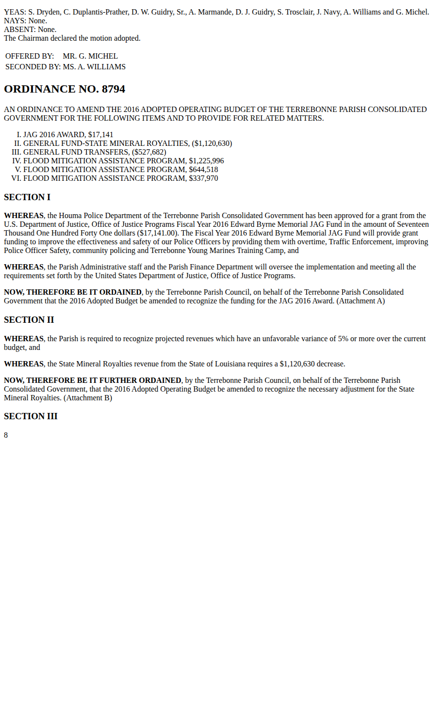YEAS: S. Dryden, C. Duplantis-Prather, D. W. Guidry, Sr., A. Marmande, D. J. Guidry, S. Trosclair, J. Navy, A. Williams and G. Michel.
NAYS: None.
ABSENT: None.
The Chairman declared the motion adopted.
| OFFERED BY: | MR. G. MICHEL |
| SECONDED BY: | MS. A. WILLIAMS |
ORDINANCE NO. 8794
AN ORDINANCE TO AMEND THE 2016 ADOPTED OPERATING BUDGET OF THE TERREBONNE PARISH CONSOLIDATED GOVERNMENT FOR THE FOLLOWING ITEMS AND TO PROVIDE FOR RELATED MATTERS.
JAG 2016 AWARD, $17,141
GENERAL FUND-STATE MINERAL ROYALTIES, ($1,120,630)
GENERAL FUND TRANSFERS, ($527,682)
FLOOD MITIGATION ASSISTANCE PROGRAM, $1,225,996
FLOOD MITIGATION ASSISTANCE PROGRAM, $644,518
FLOOD MITIGATION ASSISTANCE PROGRAM, $337,970
SECTION I
WHEREAS, the Houma Police Department of the Terrebonne Parish Consolidated Government has been approved for a grant from the U.S. Department of Justice, Office of Justice Programs Fiscal Year 2016 Edward Byrne Memorial JAG Fund in the amount of Seventeen Thousand One Hundred Forty One dollars ($17,141.00). The Fiscal Year 2016 Edward Byrne Memorial JAG Fund will provide grant funding to improve the effectiveness and safety of our Police Officers by providing them with overtime, Traffic Enforcement, improving Police Officer Safety, community policing and Terrebonne Young Marines Training Camp, and
WHEREAS, the Parish Administrative staff and the Parish Finance Department will oversee the implementation and meeting all the requirements set forth by the United States Department of Justice, Office of Justice Programs.
NOW, THEREFORE BE IT ORDAINED, by the Terrebonne Parish Council, on behalf of the Terrebonne Parish Consolidated Government that the 2016 Adopted Budget be amended to recognize the funding for the JAG 2016 Award. (Attachment A)
SECTION II
WHEREAS, the Parish is required to recognize projected revenues which have an unfavorable variance of 5% or more over the current budget, and
WHEREAS, the State Mineral Royalties revenue from the State of Louisiana requires a $1,120,630 decrease.
NOW, THEREFORE BE IT FURTHER ORDAINED, by the Terrebonne Parish Council, on behalf of the Terrebonne Parish Consolidated Government, that the 2016 Adopted Operating Budget be amended to recognize the necessary adjustment for the State Mineral Royalties. (Attachment B)
SECTION III
8